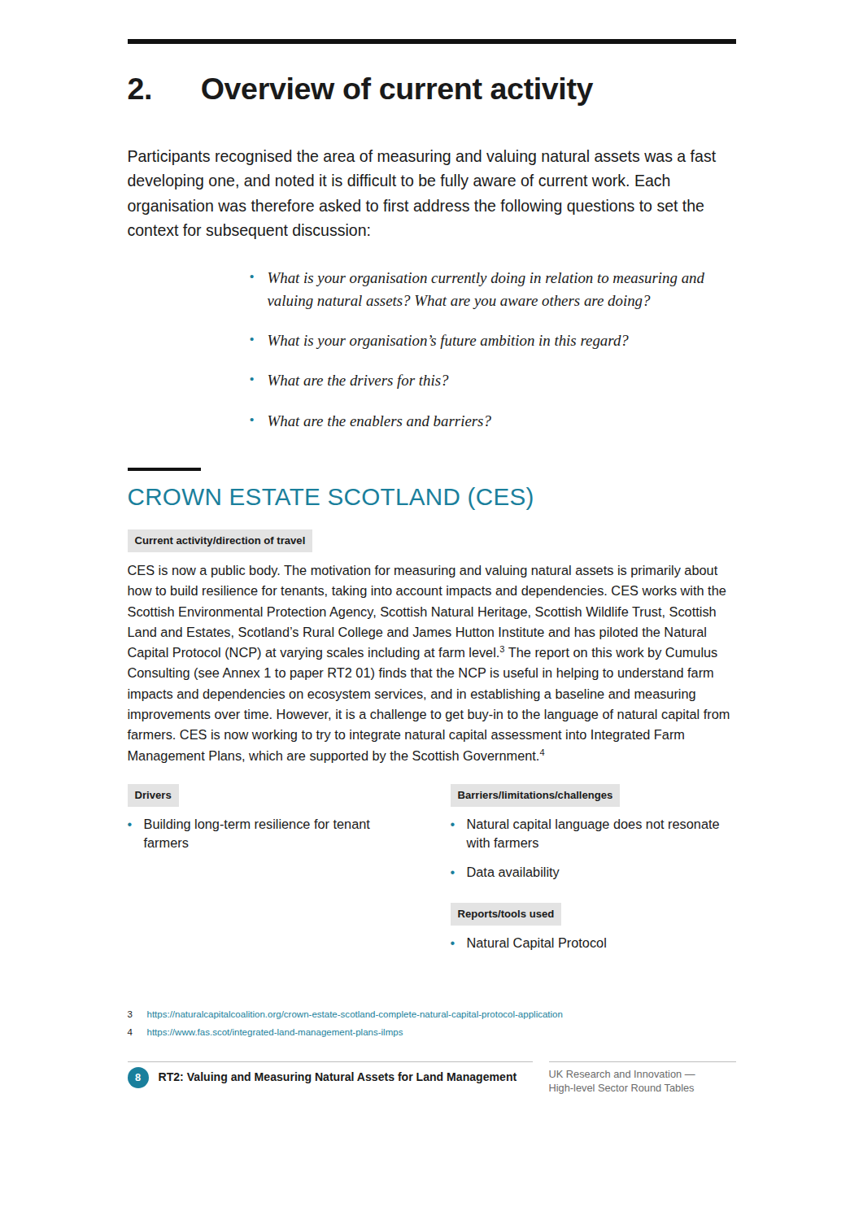2. Overview of current activity
Participants recognised the area of measuring and valuing natural assets was a fast developing one, and noted it is difficult to be fully aware of current work. Each organisation was therefore asked to first address the following questions to set the context for subsequent discussion:
What is your organisation currently doing in relation to measuring and valuing natural assets? What are you aware others are doing?
What is your organisation’s future ambition in this regard?
What are the drivers for this?
What are the enablers and barriers?
CROWN ESTATE SCOTLAND (CES)
Current activity/direction of travel
CES is now a public body. The motivation for measuring and valuing natural assets is primarily about how to build resilience for tenants, taking into account impacts and dependencies. CES works with the Scottish Environmental Protection Agency, Scottish Natural Heritage, Scottish Wildlife Trust, Scottish Land and Estates, Scotland’s Rural College and James Hutton Institute and has piloted the Natural Capital Protocol (NCP) at varying scales including at farm level.3 The report on this work by Cumulus Consulting (see Annex 1 to paper RT2 01) finds that the NCP is useful in helping to understand farm impacts and dependencies on ecosystem services, and in establishing a baseline and measuring improvements over time. However, it is a challenge to get buy-in to the language of natural capital from farmers. CES is now working to try to integrate natural capital assessment into Integrated Farm Management Plans, which are supported by the Scottish Government.4
Drivers
Building long-term resilience for tenant farmers
Barriers/limitations/challenges
Natural capital language does not resonate with farmers
Data availability
Reports/tools used
Natural Capital Protocol
3 https://naturalcapitalcoalition.org/crown-estate-scotland-complete-natural-capital-protocol-application
4 https://www.fas.scot/integrated-land-management-plans-ilmps
8 RT2: Valuing and Measuring Natural Assets for Land Management
UK Research and Innovation —
High-level Sector Round Tables